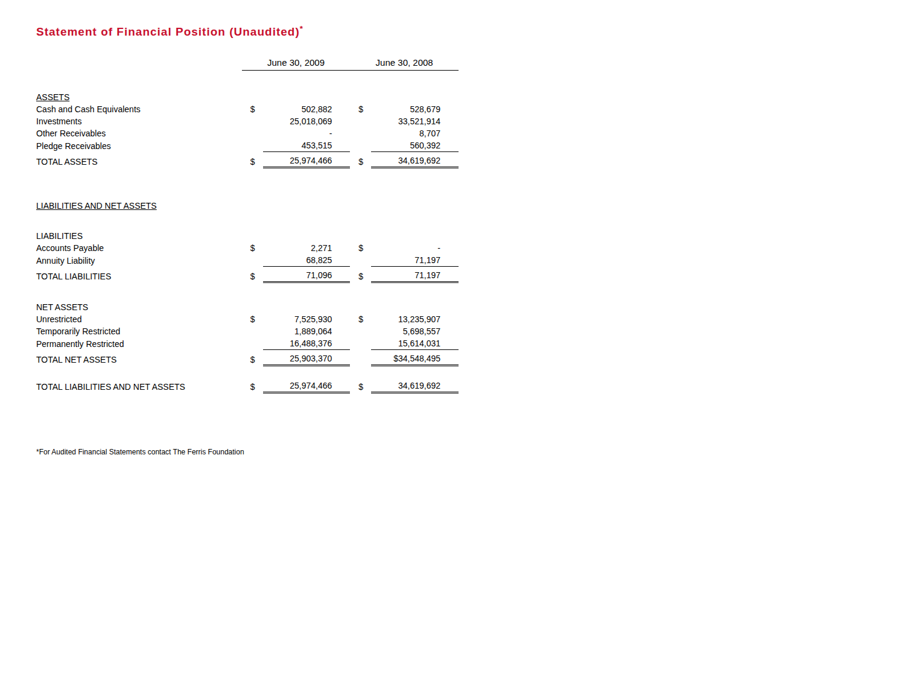Statement of Financial Position (Unaudited)*
| | June 30, 2009 | June 30, 2008 |
| --- | --- | --- |
| ASSETS | |
| Cash and Cash Equivalents | $ | 502,882 | $ | 528,679 |
| Investments | | 25,018,069 | | 33,521,914 |
| Other Receivables | | - | | 8,707 |
| Pledge Receivables | | 453,515 | | 560,392 |
| TOTAL ASSETS | $ | 25,974,466 | $ | 34,619,692 |
| LIABILITIES AND NET ASSETS | |
| LIABILITIES | |
| Accounts Payable | $ | 2,271 | $ | - |
| Annuity Liability | | 68,825 | | 71,197 |
| TOTAL LIABILITIES | $ | 71,096 | $ | 71,197 |
| NET ASSETS | |
| Unrestricted | $ | 7,525,930 | $ | 13,235,907 |
| Temporarily Restricted | | 1,889,064 | | 5,698,557 |
| Permanently Restricted | | 16,488,376 | | 15,614,031 |
| TOTAL NET ASSETS | $ | 25,903,370 | | $34,548,495 |
| TOTAL LIABILITIES AND NET ASSETS | $ | 25,974,466 | $ | 34,619,692 |
*For Audited Financial Statements contact The Ferris Foundation